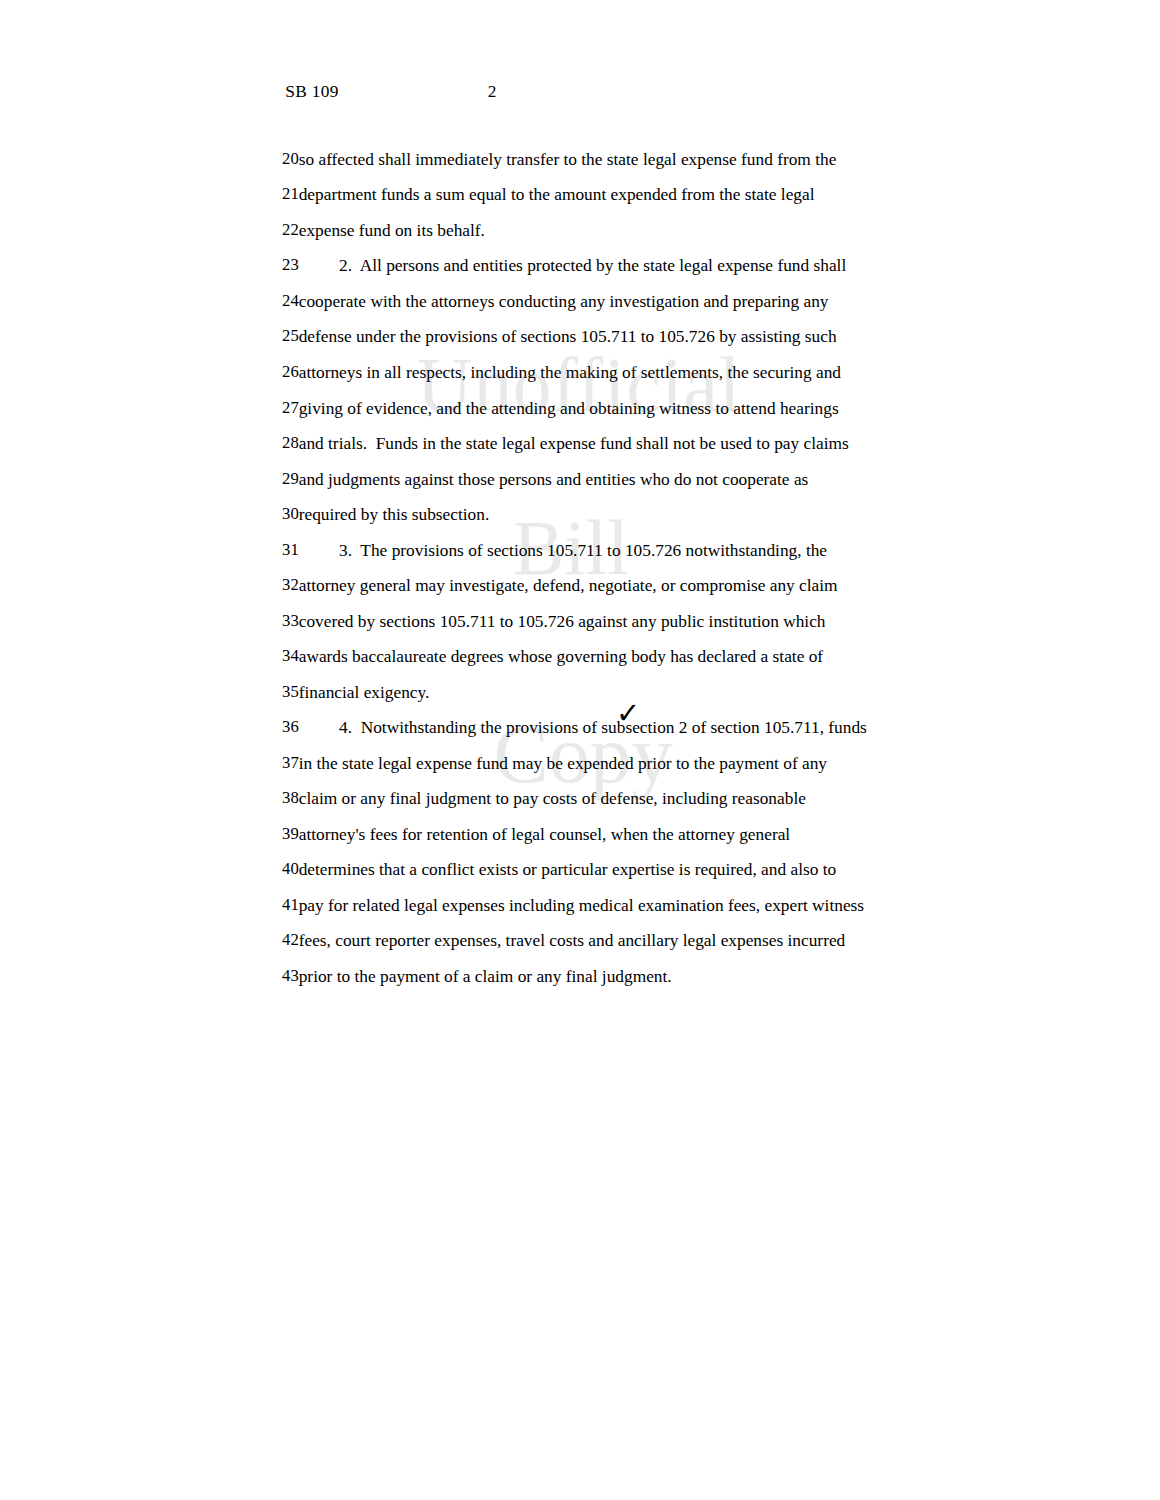Unofficial
Bill
Copy
✓
SB 109 2
| 20 | so affected shall immediately transfer to the state legal expense fund from the |
| 21 | department funds a sum equal to the amount expended from the state legal |
| 22 | expense fund on its behalf. |
| 23 | 2. All persons and entities protected by the state legal expense fund shall |
| 24 | cooperate with the attorneys conducting any investigation and preparing any |
| 25 | defense under the provisions of sections 105.711 to 105.726 by assisting such |
| 26 | attorneys in all respects, including the making of settlements, the securing and |
| 27 | giving of evidence, and the attending and obtaining witness to attend hearings |
| 28 | and trials. Funds in the state legal expense fund shall not be used to pay claims |
| 29 | and judgments against those persons and entities who do not cooperate as |
| 30 | required by this subsection. |
| 31 | 3. The provisions of sections 105.711 to 105.726 notwithstanding, the |
| 32 | attorney general may investigate, defend, negotiate, or compromise any claim |
| 33 | covered by sections 105.711 to 105.726 against any public institution which |
| 34 | awards baccalaureate degrees whose governing body has declared a state of |
| 35 | financial exigency. |
| 36 | 4. Notwithstanding the provisions of subsection 2 of section 105.711, funds |
| 37 | in the state legal expense fund may be expended prior to the payment of any |
| 38 | claim or any final judgment to pay costs of defense, including reasonable |
| 39 | attorney's fees for retention of legal counsel, when the attorney general |
| 40 | determines that a conflict exists or particular expertise is required, and also to |
| 41 | pay for related legal expenses including medical examination fees, expert witness |
| 42 | fees, court reporter expenses, travel costs and ancillary legal expenses incurred |
| 43 | prior to the payment of a claim or any final judgment. |